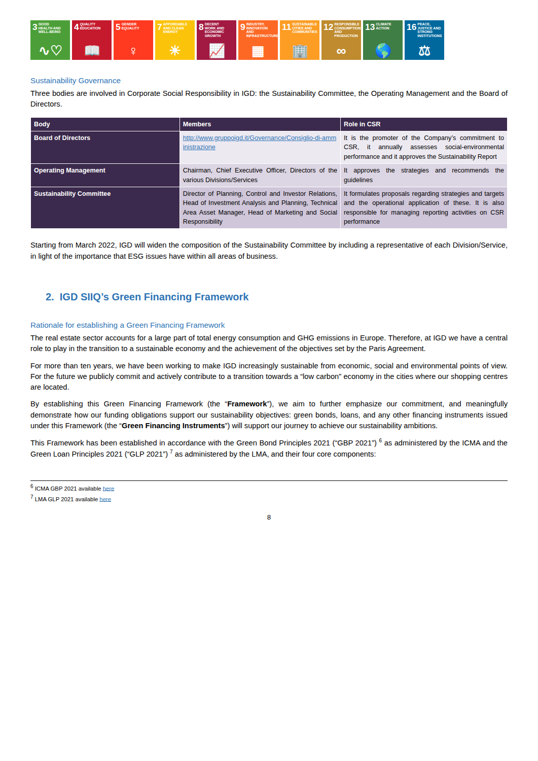3 Good health and well-being∿♡
4 Quality education📖
5 Gender equality♀
7 Affordable and clean energy☀
8 Decent work and economic growth📈
9 Industry, innovation and infrastructure▦
11 Sustainable cities and communities🏢
12 Responsible consumption and production∞
13 Climate action🌎
16 Peace, justice and strong institutions⚖
Sustainability Governance
Three bodies are involved in Corporate Social Responsibility in IGD: the Sustainability Committee, the Operating Management and the Board of Directors.
| Body | Members | Role in CSR |
| --- | --- | --- |
| Board of Directors | http://www.gruppoigd.it/Governance/Consiglio-di-amministrazione | It is the promoter of the Company’s commitment to CSR, it annually assesses social-environmental performance and it approves the Sustainability Report |
| Operating Management | Chairman, Chief Executive Officer, Directors of the various Divisions/Services | It approves the strategies and recommends the guidelines |
| Sustainability Committee | Director of Planning, Control and Investor Relations, Head of Investment Analysis and Planning, Technical Area Asset Manager, Head of Marketing and Social Responsibility | It formulates proposals regarding strategies and targets and the operational application of these. It is also responsible for managing reporting activities on CSR performance |
Starting from March 2022, IGD will widen the composition of the Sustainability Committee by including a representative of each Division/Service, in light of the importance that ESG issues have within all areas of business.
2. IGD SIIQ’s Green Financing Framework
Rationale for establishing a Green Financing Framework
The real estate sector accounts for a large part of total energy consumption and GHG emissions in Europe. Therefore, at IGD we have a central role to play in the transition to a sustainable economy and the achievement of the objectives set by the Paris Agreement.
For more than ten years, we have been working to make IGD increasingly sustainable from economic, social and environmental points of view. For the future we publicly commit and actively contribute to a transition towards a “low carbon” economy in the cities where our shopping centres are located.
By establishing this Green Financing Framework (the “Framework”), we aim to further emphasize our commitment, and meaningfully demonstrate how our funding obligations support our sustainability objectives: green bonds, loans, and any other financing instruments issued under this Framework (the “Green Financing Instruments”) will support our journey to achieve our sustainability ambitions.
This Framework has been established in accordance with the Green Bond Principles 2021 (“GBP 2021”) 6 as administered by the ICMA and the Green Loan Principles 2021 (“GLP 2021”) 7 as administered by the LMA, and their four core components:
6 ICMA GBP 2021 available here
7 LMA GLP 2021 available here
8